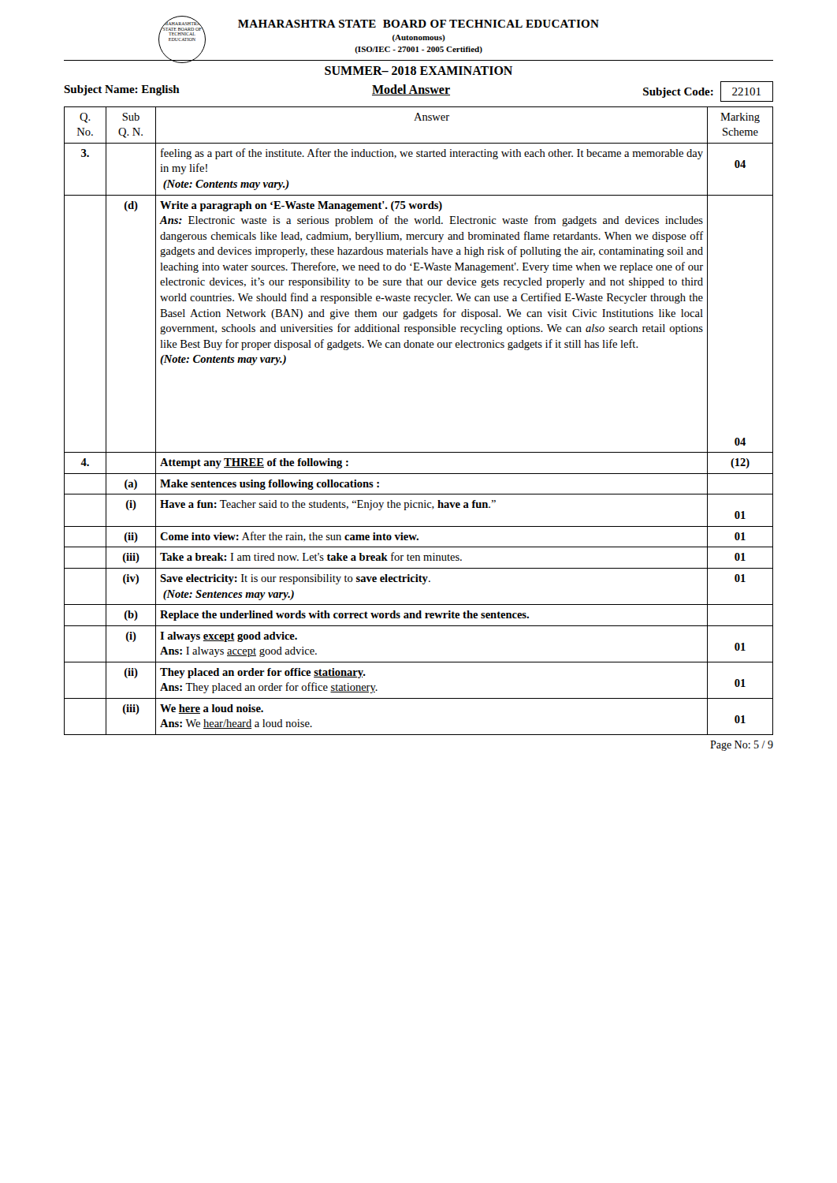MAHARASHTRA STATE BOARD OF TECHNICAL EDUCATION
MAHARASHTRA STATE BOARD OF TECHNICAL EDUCATION
(Autonomous)
(ISO/IEC - 27001 - 2005 Certified)
SUMMER– 2018 EXAMINATION
Subject Name: English
Model Answer
Subject Code: 22101
| Q. No. | Sub Q. N. | Answer | Marking Scheme |
| --- | --- | --- | --- |
| 3. | | feeling as a part of the institute. After the induction, we started interacting with each other. It became a memorable day in my life! (Note: Contents may vary.) | 04 |
| | (d) | Write a paragraph on ‘E-Waste Management'. (75 words) Ans: Electronic waste is a serious problem of the world. Electronic waste from gadgets and devices includes dangerous chemicals like lead, cadmium, beryllium, mercury and brominated flame retardants. When we dispose off gadgets and devices improperly, these hazardous materials have a high risk of polluting the air, contaminating soil and leaching into water sources. Therefore, we need to do ‘E-Waste Management'. Every time when we replace one of our electronic devices, it’s our responsibility to be sure that our device gets recycled properly and not shipped to third world countries. We should find a responsible e-waste recycler. We can use a Certified E-Waste Recycler through the Basel Action Network (BAN) and give them our gadgets for disposal. We can visit Civic Institutions like local government, schools and universities for additional responsible recycling options. We can also search retail options like Best Buy for proper disposal of gadgets. We can donate our electronics gadgets if it still has life left. (Note: Contents may vary.) | 04 |
| 4. | | Attempt any THREE of the following : | (12) |
| | (a) | Make sentences using following collocations : | |
| | (i) | Have a fun: Teacher said to the students, “Enjoy the picnic, have a fun .” | 01 |
| | (ii) | Come into view: After the rain, the sun came into view. | 01 |
| | (iii) | Take a break: I am tired now. Let's take a break for ten minutes. | 01 |
| | (iv) | Save electricity: It is our responsibility to save electricity . (Note: Sentences may vary.) | 01 |
| | (b) | Replace the underlined words with correct words and rewrite the sentences. | |
| | (i) | I always except good advice. Ans: I always accept good advice. | 01 |
| | (ii) | They placed an order for office stationary . Ans: They placed an order for office stationery . | 01 |
| | (iii) | We here a loud noise. Ans: We hear/heard a loud noise. | 01 |
Page No: 5 / 9